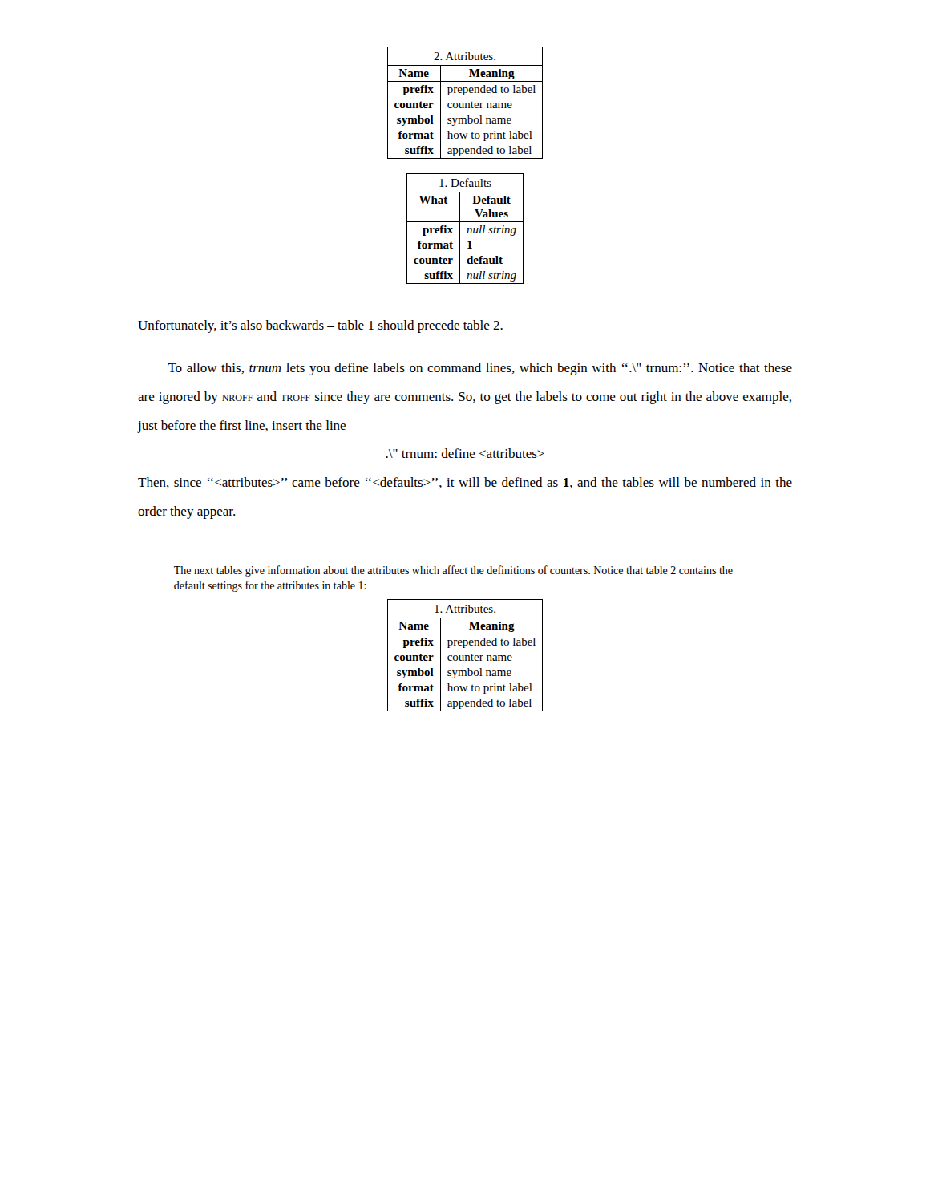2. Attributes.
| Name | Meaning |
| --- | --- |
| prefix | prepended to label |
| counter | counter name |
| symbol | symbol name |
| format | how to print label |
| suffix | appended to label |
1. Defaults
| What | Default Values |
| --- | --- |
| prefix | null string |
| format | 1 |
| counter | default |
| suffix | null string |
Unfortunately, it’s also backwards – table 1 should precede table 2.
To allow this, trnum lets you define labels on command lines, which begin with ‘‘.\" trnum:’’. Notice that these are ignored by nroff and troff since they are comments. So, to get the labels to come out right in the above example, just before the first line, insert the line
.\" trnum: define <attributes>
Then, since ‘‘<attributes>’’ came before ‘‘<defaults>’’, it will be defined as 1, and the tables will be numbered in the order they appear.
The next tables give information about the attributes which affect the definitions of counters. Notice that table 2 contains the default settings for the attributes in table 1:
1. Attributes.
| Name | Meaning |
| --- | --- |
| prefix | prepended to label |
| counter | counter name |
| symbol | symbol name |
| format | how to print label |
| suffix | appended to label |